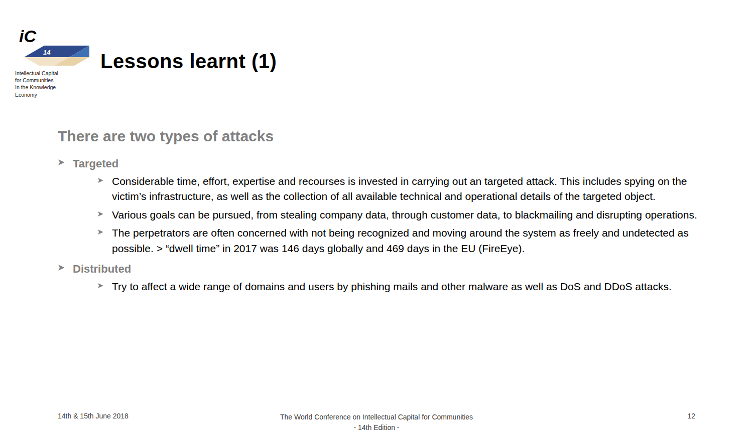iC
14
Intellectual Capital
for Communities
In the Knowledge
Economy
Lessons learnt (1)
There are two types of attacks
Targeted
Considerable time, effort, expertise and recourses is invested in carrying out an targeted attack. This includes spying on the victim’s infrastructure, as well as the collection of all available technical and operational details of the targeted object.
Various goals can be pursued, from stealing company data, through customer data, to blackmailing and disrupting operations.
The perpetrators are often concerned with not being recognized and moving around the system as freely and undetected as possible. > “dwell time” in 2017 was 146 days globally and 469 days in the EU (FireEye).
Distributed
Try to affect a wide range of domains and users by phishing mails and other malware as well as DoS and DDoS attacks.
14th & 15th June 2018
The World Conference on Intellectual Capital for Communities
- 14th Edition -
12